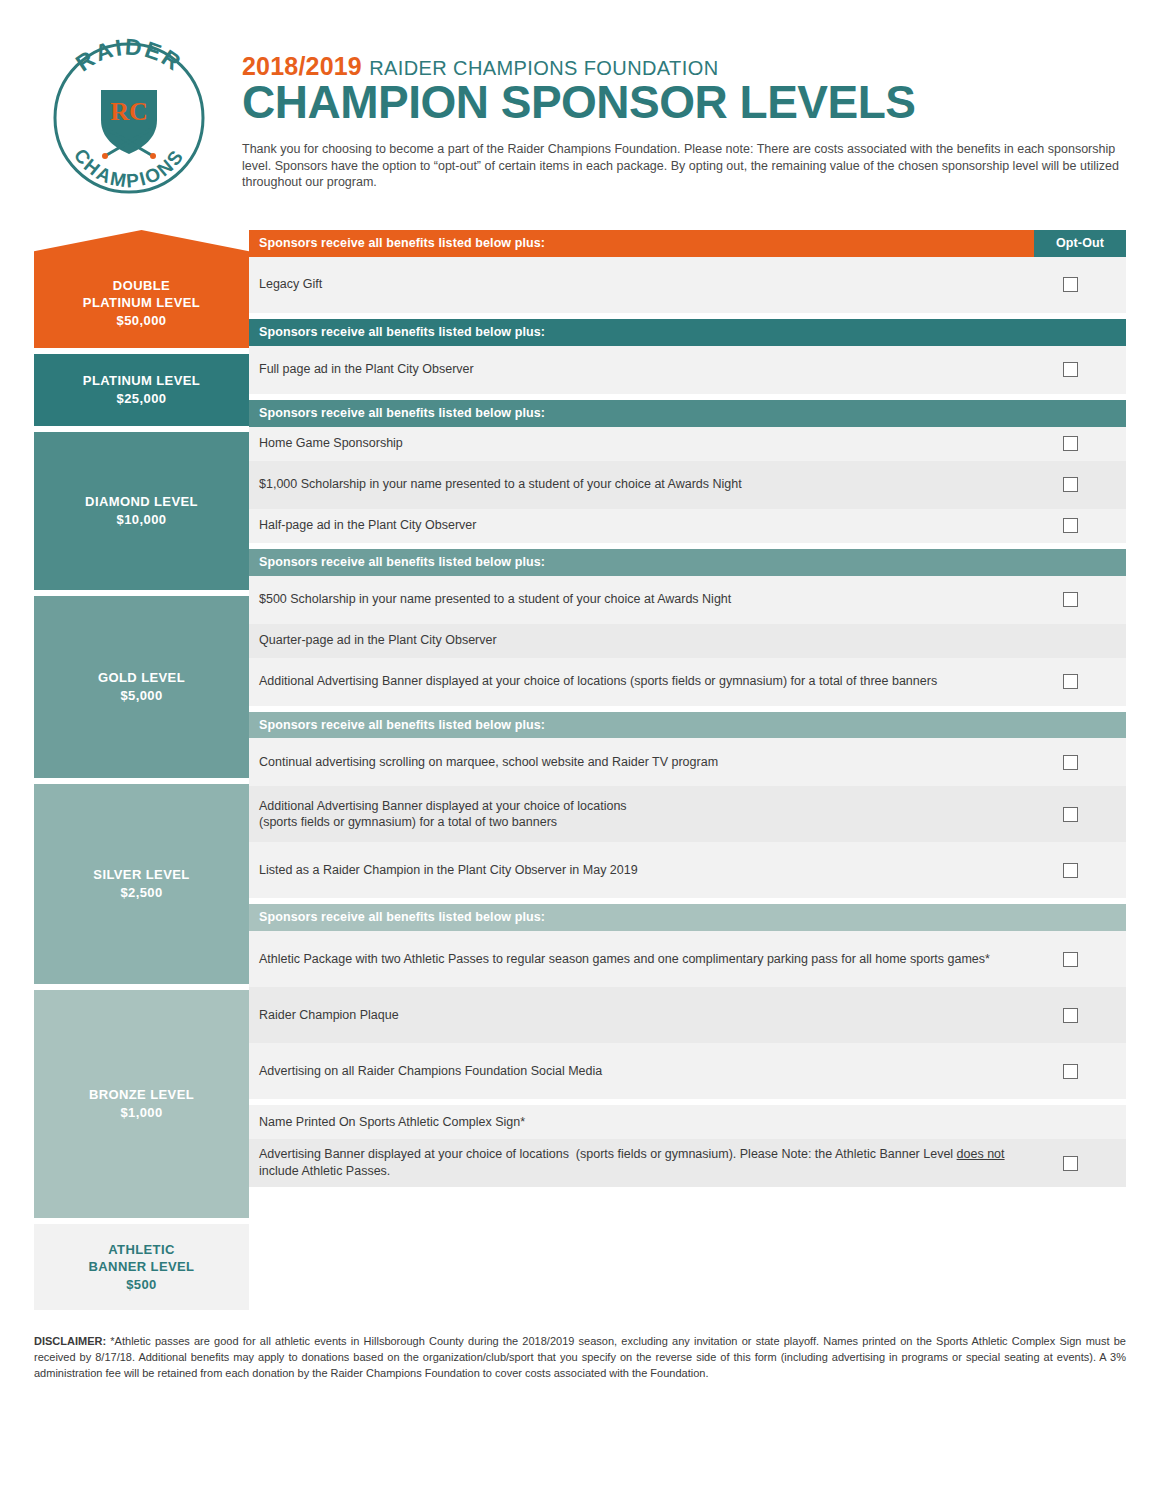RAIDER CHAMPIONS RC
2018/2019 RAIDER CHAMPIONS FOUNDATION
CHAMPION SPONSOR LEVELS
Thank you for choosing to become a part of the Raider Champions Foundation. Please note: There are costs associated with the benefits in each sponsorship level. Sponsors have the option to “opt-out” of certain items in each package. By opting out, the remaining value of the chosen sponsorship level will be utilized throughout our program.
DOUBLE PLATINUM LEVEL $50,000
PLATINUM LEVEL $25,000
DIAMOND LEVEL $10,000
GOLD LEVEL $5,000
SILVER LEVEL $2,500
BRONZE LEVEL $1,000
ATHLETIC BANNER LEVEL $500
Sponsors receive all benefits listed below plus: Opt-Out
Legacy Gift
Sponsors receive all benefits listed below plus:
Full page ad in the Plant City Observer
Sponsors receive all benefits listed below plus:
Home Game Sponsorship
$1,000 Scholarship in your name presented to a student of your choice at Awards Night
Half-page ad in the Plant City Observer
Sponsors receive all benefits listed below plus:
$500 Scholarship in your name presented to a student of your choice at Awards Night
Quarter-page ad in the Plant City Observer
Additional Advertising Banner displayed at your choice of locations (sports fields or gymnasium) for a total of three banners
Sponsors receive all benefits listed below plus:
Continual advertising scrolling on marquee, school website and Raider TV program
Additional Advertising Banner displayed at your choice of locations
(sports fields or gymnasium) for a total of two banners
Listed as a Raider Champion in the Plant City Observer in May 2019
Sponsors receive all benefits listed below plus:
Athletic Package with two Athletic Passes to regular season games and one complimentary parking pass for all home sports games*
Raider Champion Plaque
Advertising on all Raider Champions Foundation Social Media
Name Printed On Sports Athletic Complex Sign*
Advertising Banner displayed at your choice of locations (sports fields or gymnasium). Please Note: the Athletic Banner Level does not include Athletic Passes.
DISCLAIMER: *Athletic passes are good for all athletic events in Hillsborough County during the 2018/2019 season, excluding any invitation or state playoff. Names printed on the Sports Athletic Complex Sign must be received by 8/17/18. Additional benefits may apply to donations based on the organization/club/sport that you specify on the reverse side of this form (including advertising in programs or special seating at events). A 3% administration fee will be retained from each donation by the Raider Champions Foundation to cover costs associated with the Foundation.